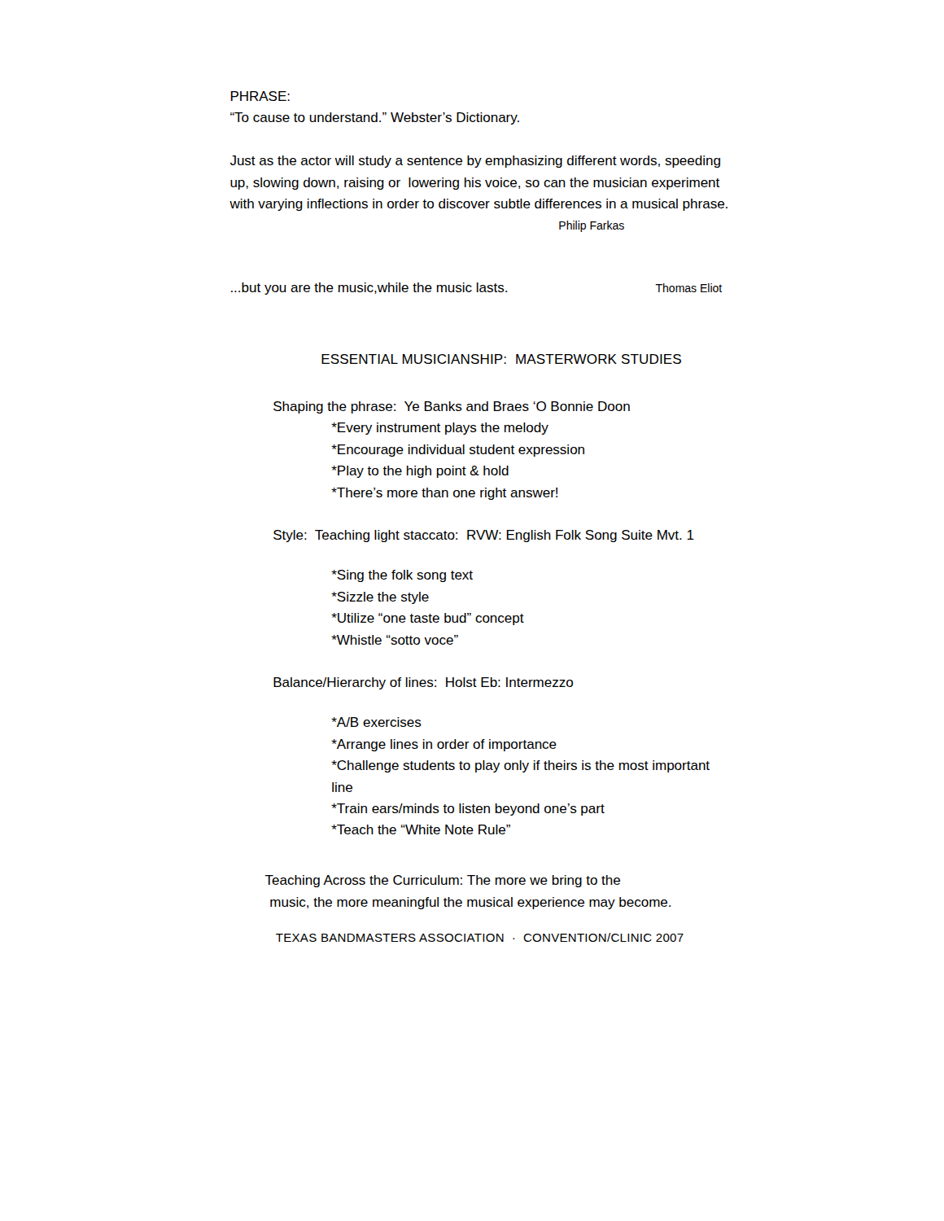PHRASE:
“To cause to understand.” Webster’s Dictionary.
Just as the actor will study a sentence by emphasizing different words, speeding up, slowing down, raising or lowering his voice, so can the musician experiment with varying inflections in order to discover subtle differences in a musical phrase.
Philip Farkas
...but you are the music,while the music lasts.
Thomas Eliot
ESSENTIAL MUSICIANSHIP: MASTERWORK STUDIES
Shaping the phrase: Ye Banks and Braes ‘O Bonnie Doon
*Every instrument plays the melody
*Encourage individual student expression
*Play to the high point & hold
*There’s more than one right answer!
Style: Teaching light staccato: RVW: English Folk Song Suite Mvt. 1
*Sing the folk song text
*Sizzle the style
*Utilize “one taste bud” concept
*Whistle “sotto voce”
Balance/Hierarchy of lines: Holst Eb: Intermezzo
*A/B exercises
*Arrange lines in order of importance
*Challenge students to play only if theirs is the most important line
*Train ears/minds to listen beyond one’s part
*Teach the “White Note Rule”
Teaching Across the Curriculum: The more we bring to the
music, the more meaningful the musical experience may become.
TEXAS BANDMASTERS ASSOCIATION · CONVENTION/CLINIC 2007